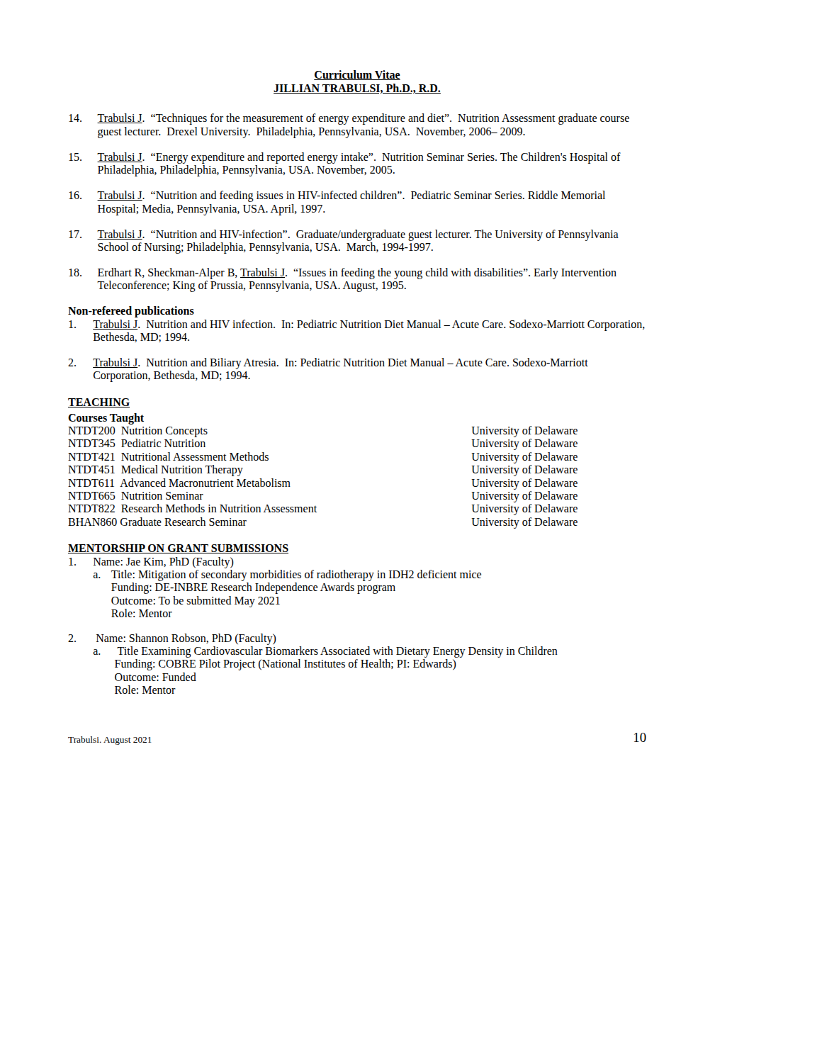Curriculum Vitae
JILLIAN TRABULSI, Ph.D., R.D.
14. Trabulsi J. “Techniques for the measurement of energy expenditure and diet”. Nutrition Assessment graduate course guest lecturer. Drexel University. Philadelphia, Pennsylvania, USA. November, 2006– 2009.
15. Trabulsi J. “Energy expenditure and reported energy intake”. Nutrition Seminar Series. The Children's Hospital of Philadelphia, Philadelphia, Pennsylvania, USA. November, 2005.
16. Trabulsi J. “Nutrition and feeding issues in HIV-infected children”. Pediatric Seminar Series. Riddle Memorial Hospital; Media, Pennsylvania, USA. April, 1997.
17. Trabulsi J. “Nutrition and HIV-infection”. Graduate/undergraduate guest lecturer. The University of Pennsylvania School of Nursing; Philadelphia, Pennsylvania, USA. March, 1994-1997.
18. Erdhart R, Sheckman-Alper B, Trabulsi J. “Issues in feeding the young child with disabilities”. Early Intervention Teleconference; King of Prussia, Pennsylvania, USA. August, 1995.
Non-refereed publications
1. Trabulsi J. Nutrition and HIV infection. In: Pediatric Nutrition Diet Manual – Acute Care. Sodexo-Marriott Corporation, Bethesda, MD; 1994.
2. Trabulsi J. Nutrition and Biliary Atresia. In: Pediatric Nutrition Diet Manual – Acute Care. Sodexo-Marriott Corporation, Bethesda, MD; 1994.
TEACHING
Courses Taught
| NTDT200 Nutrition Concepts | University of Delaware |
| NTDT345 Pediatric Nutrition | University of Delaware |
| NTDT421 Nutritional Assessment Methods | University of Delaware |
| NTDT451 Medical Nutrition Therapy | University of Delaware |
| NTDT611 Advanced Macronutrient Metabolism | University of Delaware |
| NTDT665 Nutrition Seminar | University of Delaware |
| NTDT822 Research Methods in Nutrition Assessment | University of Delaware |
| BHAN860 Graduate Research Seminar | University of Delaware |
MENTORSHIP ON GRANT SUBMISSIONS
1. Name: Jae Kim, PhD (Faculty)
a. Title: Mitigation of secondary morbidities of radiotherapy in IDH2 deficient mice
Funding: DE-INBRE Research Independence Awards program
Outcome: To be submitted May 2021
Role: Mentor
2. Name: Shannon Robson, PhD (Faculty)
a. Title Examining Cardiovascular Biomarkers Associated with Dietary Energy Density in Children
Funding: COBRE Pilot Project (National Institutes of Health; PI: Edwards)
Outcome: Funded
Role: Mentor
Trabulsi. August 2021 10